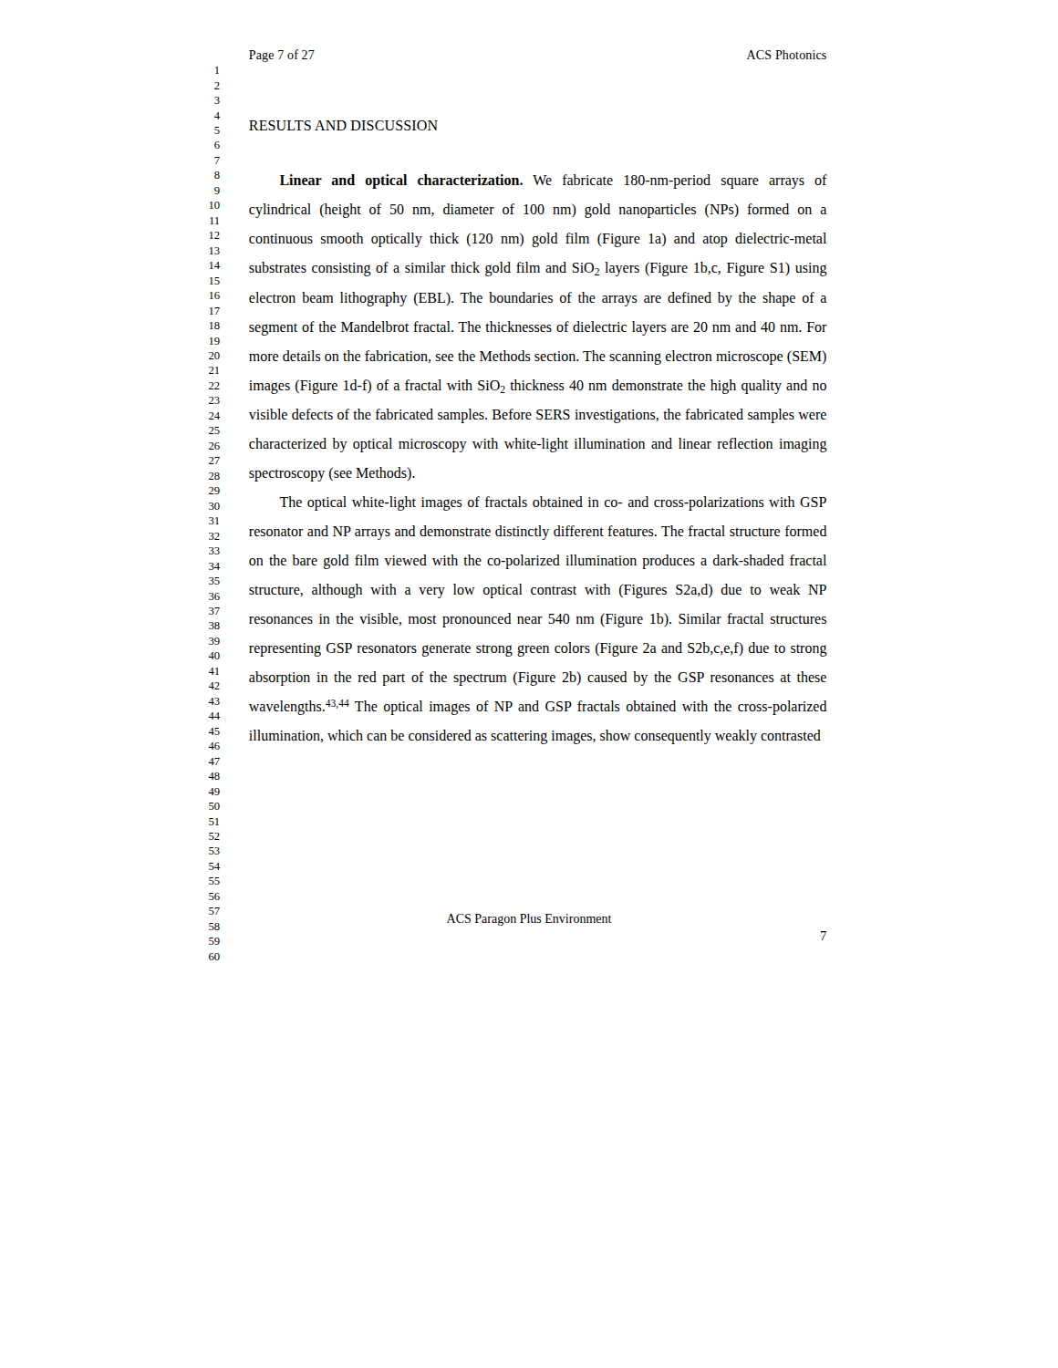Page 7 of 27
ACS Photonics
12345678910 11121314151617181920 21222324252627282930 31323334353637383940 41424344454647484950 51525354555657585960
RESULTS AND DISCUSSION
Linear and optical characterization. We fabricate 180-nm-period square arrays of cylindrical (height of 50 nm, diameter of 100 nm) gold nanoparticles (NPs) formed on a continuous smooth optically thick (120 nm) gold film (Figure 1a) and atop dielectric-metal substrates consisting of a similar thick gold film and SiO2 layers (Figure 1b,c, Figure S1) using electron beam lithography (EBL). The boundaries of the arrays are defined by the shape of a segment of the Mandelbrot fractal. The thicknesses of dielectric layers are 20 nm and 40 nm. For more details on the fabrication, see the Methods section. The scanning electron microscope (SEM) images (Figure 1d-f) of a fractal with SiO2 thickness 40 nm demonstrate the high quality and no visible defects of the fabricated samples. Before SERS investigations, the fabricated samples were characterized by optical microscopy with white-light illumination and linear reflection imaging spectroscopy (see Methods).
The optical white-light images of fractals obtained in co- and cross-polarizations with GSP resonator and NP arrays and demonstrate distinctly different features. The fractal structure formed on the bare gold film viewed with the co-polarized illumination produces a dark-shaded fractal structure, although with a very low optical contrast with (Figures S2a,d) due to weak NP resonances in the visible, most pronounced near 540 nm (Figure 1b). Similar fractal structures representing GSP resonators generate strong green colors (Figure 2a and S2b,c,e,f) due to strong absorption in the red part of the spectrum (Figure 2b) caused by the GSP resonances at these wavelengths.43,44 The optical images of NP and GSP fractals obtained with the cross-polarized illumination, which can be considered as scattering images, show consequently weakly contrasted
ACS Paragon Plus Environment
7